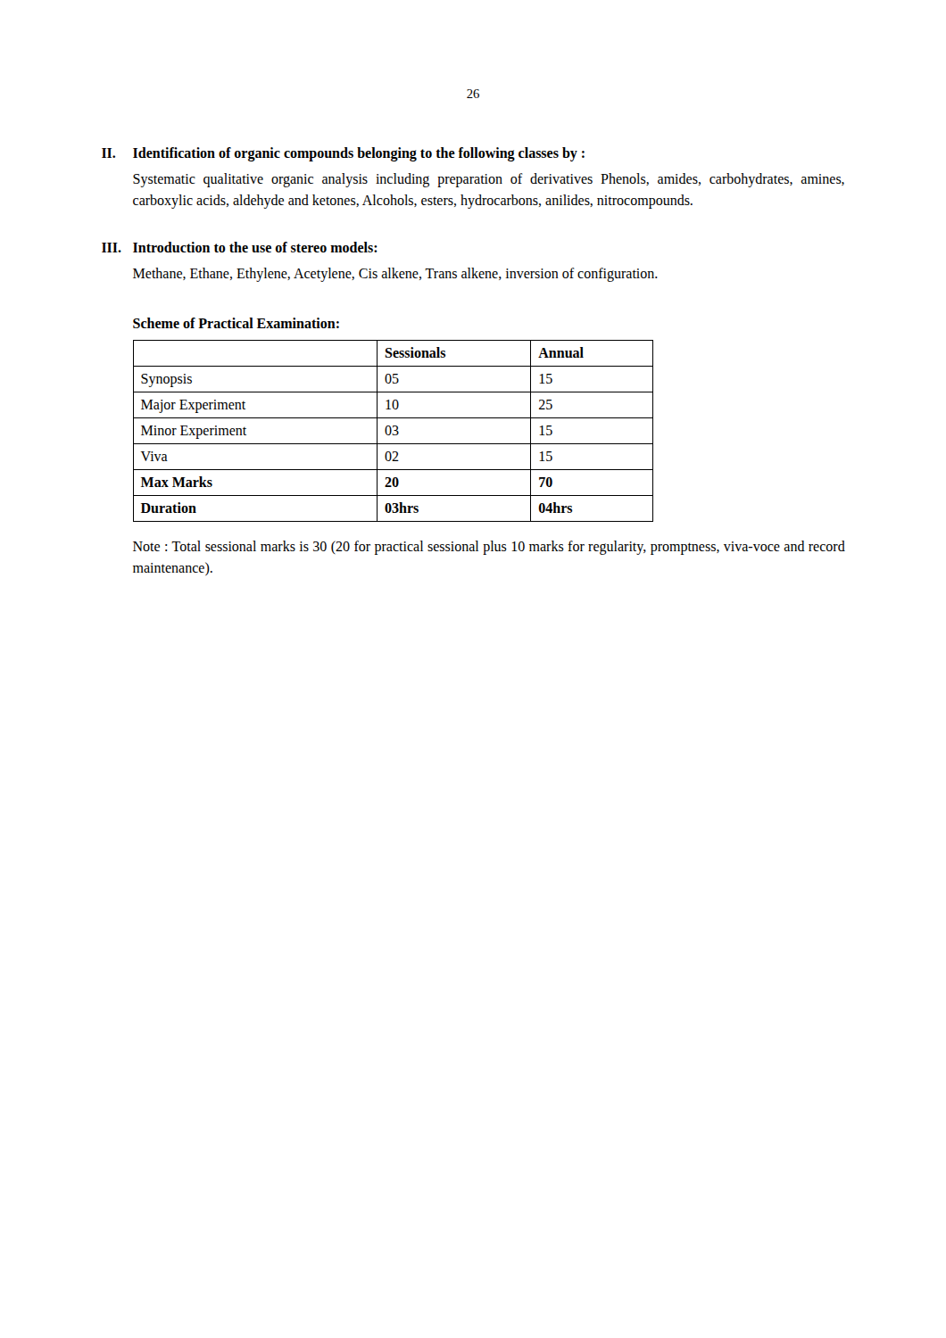26
II. Identification of organic compounds belonging to the following classes by :
Systematic qualitative organic analysis including preparation of derivatives Phenols, amides, carbohydrates, amines, carboxylic acids, aldehyde and ketones, Alcohols, esters, hydrocarbons, anilides, nitrocompounds.
III. Introduction to the use of stereo models:
Methane, Ethane, Ethylene, Acetylene, Cis alkene, Trans alkene, inversion of configuration.
Scheme of Practical Examination:
| | Sessionals | Annual |
| --- | --- | --- |
| Synopsis | 05 | 15 |
| Major Experiment | 10 | 25 |
| Minor Experiment | 03 | 15 |
| Viva | 02 | 15 |
| Max Marks | 20 | 70 |
| Duration | 03hrs | 04hrs |
Note : Total sessional marks is 30 (20 for practical sessional plus 10 marks for regularity, promptness, viva-voce and record maintenance).